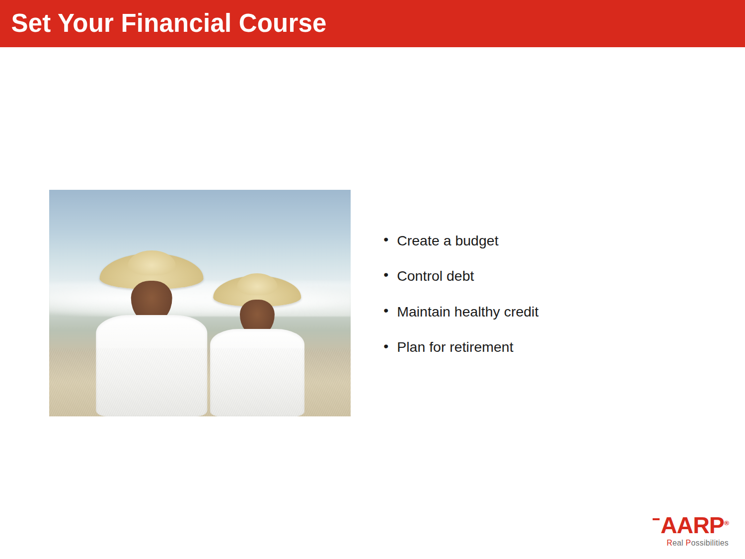Set Your Financial Course
Create a budget
Control debt
Maintain healthy credit
Plan for retirement
AARP®
Real Possibilities